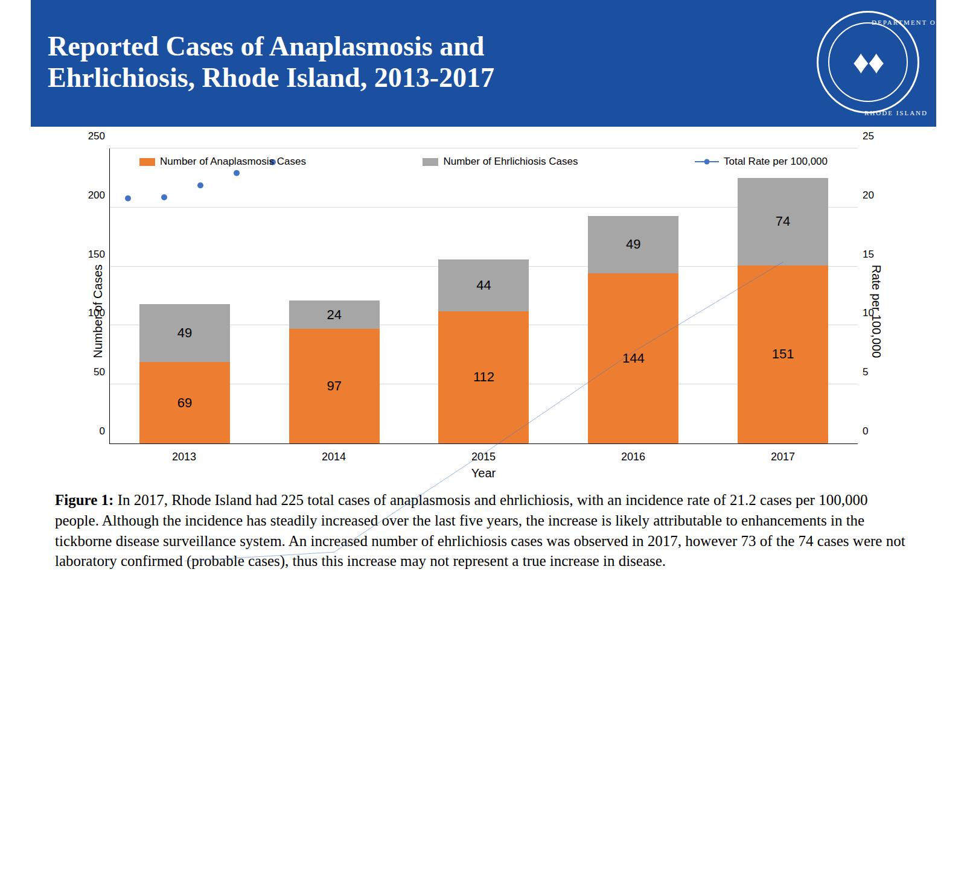Reported Cases of Anaplasmosis and
Ehrlichiosis, Rhode Island, 2013-2017
RHODE ISLAND DEPARTMENT OF HEALTH
♦♦
Number of Cases
Rate per 100,000
Number of Anaplasmosis Cases
Number of Ehrlichiosis Cases
Total Rate per 100,000
250
200
150
100
50
0
25
20
15
10
5
0
49
69
24
97
44
112
49
144
74
151
2013
2014
2015
2016
2017
Year
Figure 1: In 2017, Rhode Island had 225 total cases of anaplasmosis and ehrlichiosis, with an incidence rate of 21.2 cases per 100,000 people. Although the incidence has steadily increased over the last five years, the increase is likely attributable to enhancements in the tickborne disease surveillance system. An increased number of ehrlichiosis cases was observed in 2017, however 73 of the 74 cases were not laboratory confirmed (probable cases), thus this increase may not represent a true increase in disease.